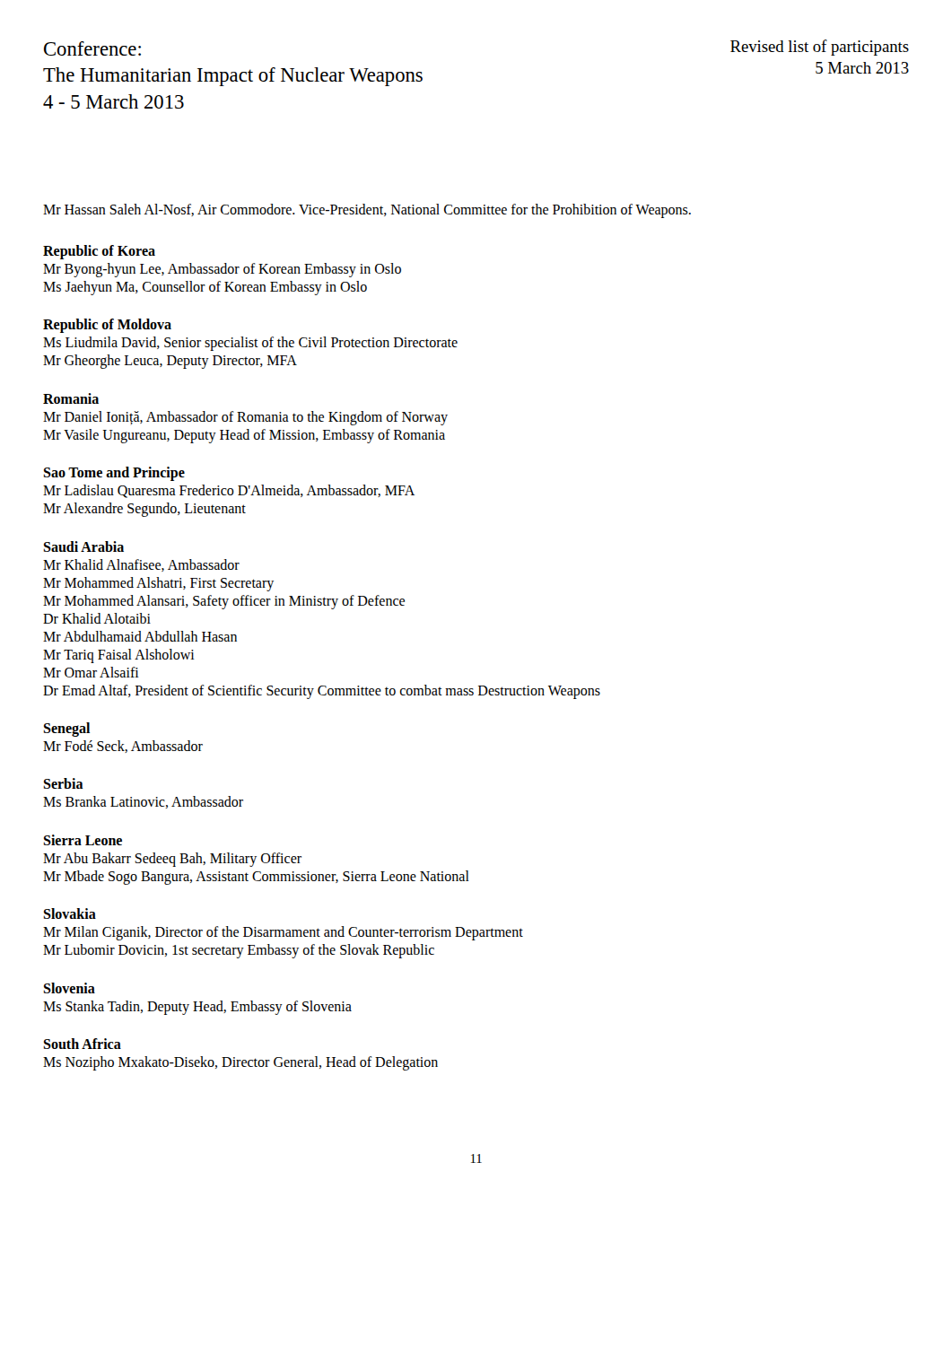Conference:
The Humanitarian Impact of Nuclear Weapons
4 - 5 March 2013
Revised list of participants
5 March 2013
Mr Hassan Saleh Al-Nosf, Air Commodore. Vice-President, National Committee for the Prohibition of Weapons.
Republic of Korea
Mr Byong-hyun Lee, Ambassador of Korean Embassy in Oslo
Ms Jaehyun Ma, Counsellor of Korean Embassy in Oslo
Republic of Moldova
Ms Liudmila David, Senior specialist of the Civil Protection Directorate
Mr Gheorghe Leuca, Deputy Director, MFA
Romania
Mr Daniel Ioniță, Ambassador of Romania to the Kingdom of Norway
Mr Vasile Ungureanu, Deputy Head of Mission, Embassy of Romania
Sao Tome and Principe
Mr Ladislau Quaresma Frederico D'Almeida, Ambassador, MFA
Mr Alexandre Segundo, Lieutenant
Saudi Arabia
Mr Khalid Alnafisee, Ambassador
Mr Mohammed Alshatri, First Secretary
Mr Mohammed Alansari, Safety officer in Ministry of Defence
Dr Khalid Alotaibi
Mr Abdulhamaid Abdullah Hasan
Mr Tariq Faisal Alsholowi
Mr Omar Alsaifi
Dr Emad Altaf, President of Scientific Security Committee to combat mass Destruction Weapons
Senegal
Mr Fodé Seck, Ambassador
Serbia
Ms Branka Latinovic, Ambassador
Sierra Leone
Mr Abu Bakarr Sedeeq Bah, Military Officer
Mr Mbade Sogo Bangura, Assistant Commissioner, Sierra Leone National
Slovakia
Mr Milan Ciganik, Director of the Disarmament and Counter-terrorism Department
Mr Lubomir Dovicin, 1st secretary Embassy of the Slovak Republic
Slovenia
Ms Stanka Tadin, Deputy Head, Embassy of Slovenia
South Africa
Ms Nozipho Mxakato-Diseko, Director General, Head of Delegation
11